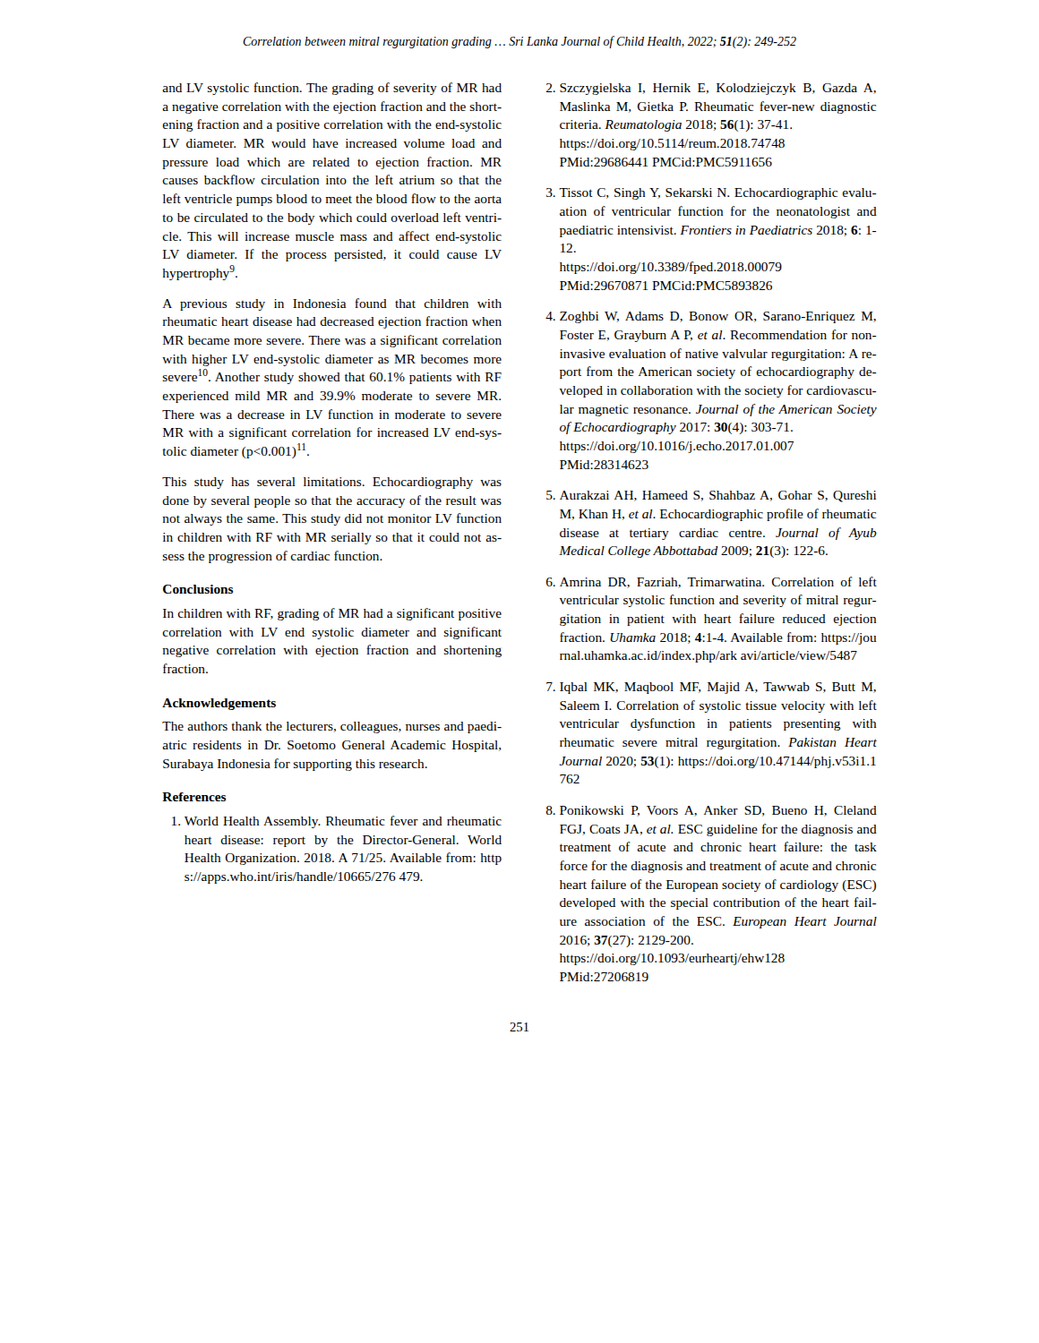Correlation between mitral regurgitation grading … Sri Lanka Journal of Child Health, 2022; 51(2): 249-252
and LV systolic function. The grading of severity of MR had a negative correlation with the ejection fraction and the shortening fraction and a positive correlation with the end-systolic LV diameter. MR would have increased volume load and pressure load which are related to ejection fraction. MR causes backflow circulation into the left atrium so that the left ventricle pumps blood to meet the blood flow to the aorta to be circulated to the body which could overload left ventricle. This will increase muscle mass and affect end-systolic LV diameter. If the process persisted, it could cause LV hypertrophy9.
A previous study in Indonesia found that children with rheumatic heart disease had decreased ejection fraction when MR became more severe. There was a significant correlation with higher LV end-systolic diameter as MR becomes more severe10. Another study showed that 60.1% patients with RF experienced mild MR and 39.9% moderate to severe MR. There was a decrease in LV function in moderate to severe MR with a significant correlation for increased LV end-systolic diameter (p<0.001)11.
This study has several limitations. Echocardiography was done by several people so that the accuracy of the result was not always the same. This study did not monitor LV function in children with RF with MR serially so that it could not assess the progression of cardiac function.
Conclusions
In children with RF, grading of MR had a significant positive correlation with LV end systolic diameter and significant negative correlation with ejection fraction and shortening fraction.
Acknowledgements
The authors thank the lecturers, colleagues, nurses and paediatric residents in Dr. Soetomo General Academic Hospital, Surabaya Indonesia for supporting this research.
References
World Health Assembly. Rheumatic fever and rheumatic heart disease: report by the Director-General. World Health Organization. 2018. A 71/25. Available from: https://apps.who.int/iris/handle/10665/276 479.
Szczygielska I, Hernik E, Kolodziejczyk B, Gazda A, Maslinka M, Gietka P. Rheumatic fever-new diagnostic criteria. Reumatologia 2018; 56(1): 37-41.
https://doi.org/10.5114/reum.2018.74748
PMid:29686441 PMCid:PMC5911656
Tissot C, Singh Y, Sekarski N. Echocardiographic evaluation of ventricular function for the neonatologist and paediatric intensivist. Frontiers in Paediatrics 2018; 6: 1-12.
https://doi.org/10.3389/fped.2018.00079
PMid:29670871 PMCid:PMC5893826
Zoghbi W, Adams D, Bonow OR, Sarano-Enriquez M, Foster E, Grayburn A P, et al. Recommendation for non-invasive evaluation of native valvular regurgitation: A report from the American society of echocardiography developed in collaboration with the society for cardiovascular magnetic resonance. Journal of the American Society of Echocardiography 2017: 30(4): 303-71.
https://doi.org/10.1016/j.echo.2017.01.007
PMid:28314623
Aurakzai AH, Hameed S, Shahbaz A, Gohar S, Qureshi M, Khan H, et al. Echocardiographic profile of rheumatic disease at tertiary cardiac centre. Journal of Ayub Medical College Abbottabad 2009; 21(3): 122-6.
Amrina DR, Fazriah, Trimarwatina. Correlation of left ventricular systolic function and severity of mitral regurgitation in patient with heart failure reduced ejection fraction. Uhamka 2018; 4:1-4. Available from: https://journal.uhamka.ac.id/index.php/ark avi/article/view/5487
Iqbal MK, Maqbool MF, Majid A, Tawwab S, Butt M, Saleem I. Correlation of systolic tissue velocity with left ventricular dysfunction in patients presenting with rheumatic severe mitral regurgitation. Pakistan Heart Journal 2020; 53(1): https://doi.org/10.47144/phj.v53i1.1762
Ponikowski P, Voors A, Anker SD, Bueno H, Cleland FGJ, Coats JA, et al. ESC guideline for the diagnosis and treatment of acute and chronic heart failure: the task force for the diagnosis and treatment of acute and chronic heart failure of the European society of cardiology (ESC) developed with the special contribution of the heart failure association of the ESC. European Heart Journal 2016; 37(27): 2129-200.
https://doi.org/10.1093/eurheartj/ehw128
PMid:27206819
251